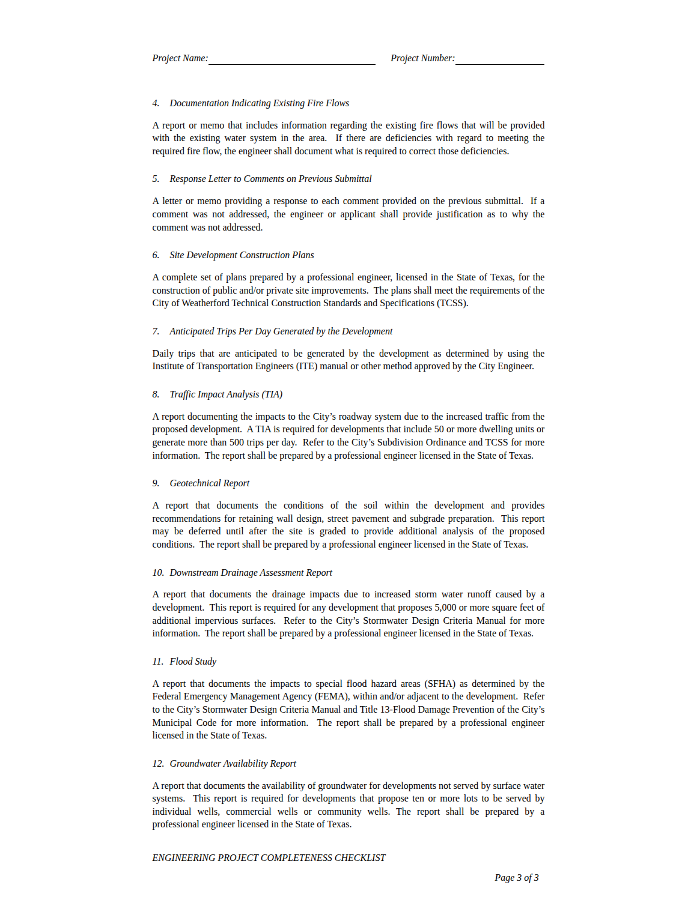Project Name:
Project Number:
4. Documentation Indicating Existing Fire Flows
A report or memo that includes information regarding the existing fire flows that will be provided with the existing water system in the area. If there are deficiencies with regard to meeting the required fire flow, the engineer shall document what is required to correct those deficiencies.
5. Response Letter to Comments on Previous Submittal
A letter or memo providing a response to each comment provided on the previous submittal. If a comment was not addressed, the engineer or applicant shall provide justification as to why the comment was not addressed.
6. Site Development Construction Plans
A complete set of plans prepared by a professional engineer, licensed in the State of Texas, for the construction of public and/or private site improvements. The plans shall meet the requirements of the City of Weatherford Technical Construction Standards and Specifications (TCSS).
7. Anticipated Trips Per Day Generated by the Development
Daily trips that are anticipated to be generated by the development as determined by using the Institute of Transportation Engineers (ITE) manual or other method approved by the City Engineer.
8. Traffic Impact Analysis (TIA)
A report documenting the impacts to the City’s roadway system due to the increased traffic from the proposed development. A TIA is required for developments that include 50 or more dwelling units or generate more than 500 trips per day. Refer to the City’s Subdivision Ordinance and TCSS for more information. The report shall be prepared by a professional engineer licensed in the State of Texas.
9. Geotechnical Report
A report that documents the conditions of the soil within the development and provides recommendations for retaining wall design, street pavement and subgrade preparation. This report may be deferred until after the site is graded to provide additional analysis of the proposed conditions. The report shall be prepared by a professional engineer licensed in the State of Texas.
10. Downstream Drainage Assessment Report
A report that documents the drainage impacts due to increased storm water runoff caused by a development. This report is required for any development that proposes 5,000 or more square feet of additional impervious surfaces. Refer to the City’s Stormwater Design Criteria Manual for more information. The report shall be prepared by a professional engineer licensed in the State of Texas.
11. Flood Study
A report that documents the impacts to special flood hazard areas (SFHA) as determined by the Federal Emergency Management Agency (FEMA), within and/or adjacent to the development. Refer to the City’s Stormwater Design Criteria Manual and Title 13-Flood Damage Prevention of the City’s Municipal Code for more information. The report shall be prepared by a professional engineer licensed in the State of Texas.
12. Groundwater Availability Report
A report that documents the availability of groundwater for developments not served by surface water systems. This report is required for developments that propose ten or more lots to be served by individual wells, commercial wells or community wells. The report shall be prepared by a professional engineer licensed in the State of Texas.
ENGINEERING PROJECT COMPLETENESS CHECKLIST
Page 3 of 3